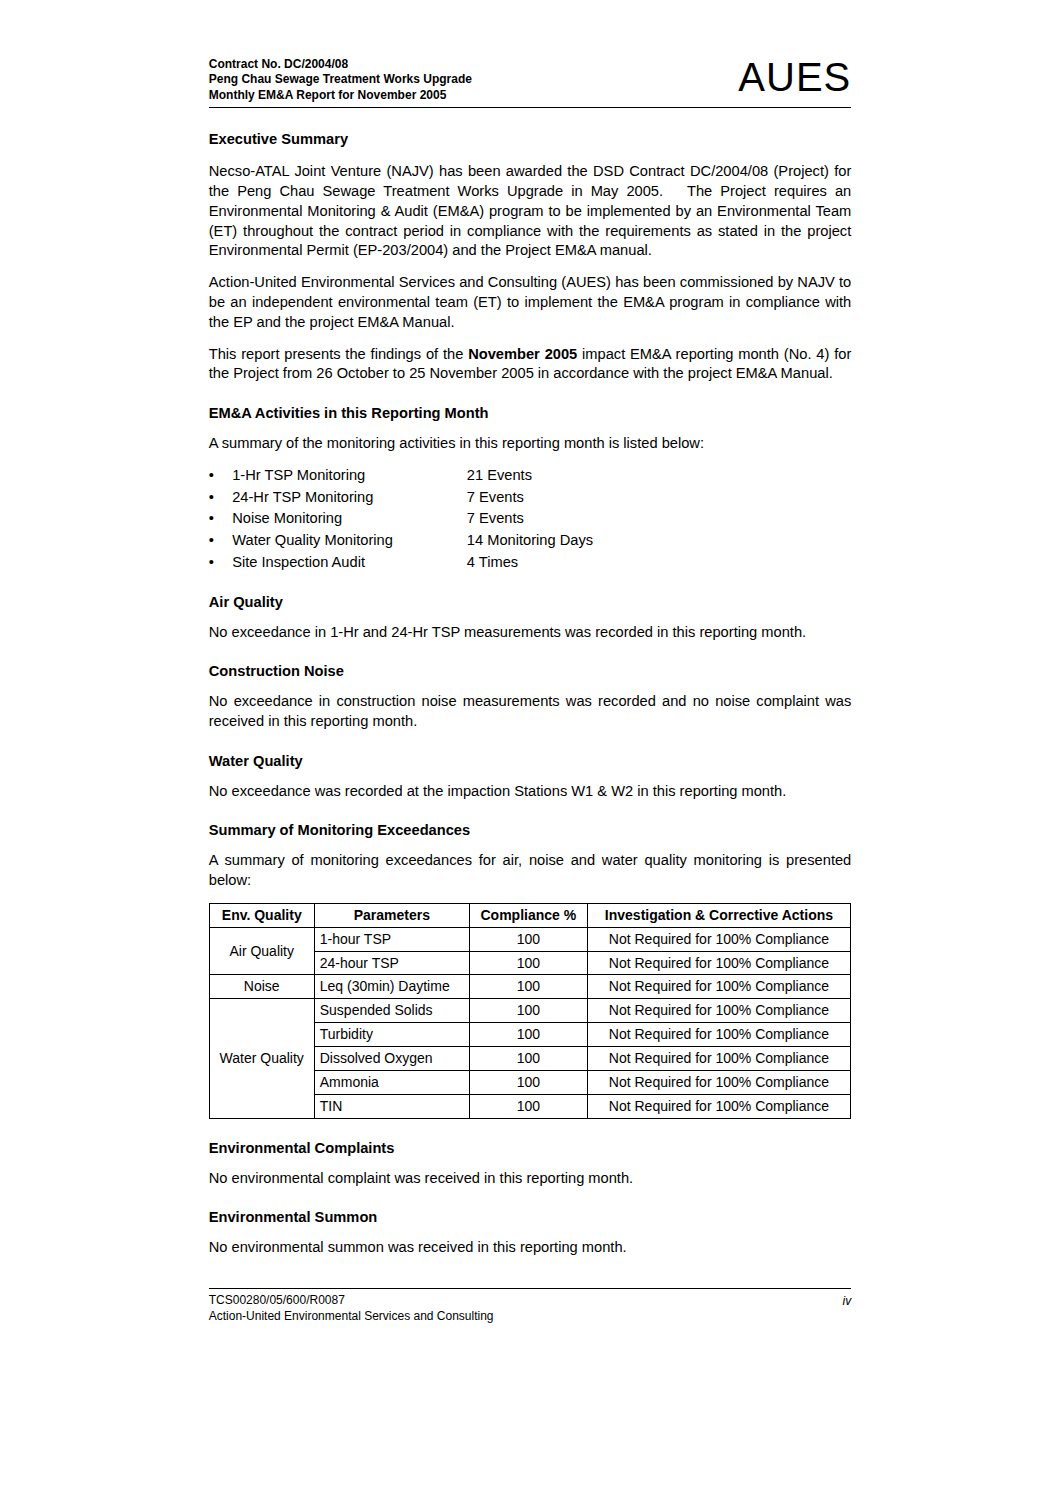Contract No. DC/2004/08
Peng Chau Sewage Treatment Works Upgrade
Monthly EM&A Report for November 2005
AUES
Executive Summary
Necso-ATAL Joint Venture (NAJV) has been awarded the DSD Contract DC/2004/08 (Project) for the Peng Chau Sewage Treatment Works Upgrade in May 2005. The Project requires an Environmental Monitoring & Audit (EM&A) program to be implemented by an Environmental Team (ET) throughout the contract period in compliance with the requirements as stated in the project Environmental Permit (EP-203/2004) and the Project EM&A manual.
Action-United Environmental Services and Consulting (AUES) has been commissioned by NAJV to be an independent environmental team (ET) to implement the EM&A program in compliance with the EP and the project EM&A Manual.
This report presents the findings of the November 2005 impact EM&A reporting month (No. 4) for the Project from 26 October to 25 November 2005 in accordance with the project EM&A Manual.
EM&A Activities in this Reporting Month
A summary of the monitoring activities in this reporting month is listed below:
•1-Hr TSP Monitoring 21 Events
•24-Hr TSP Monitoring 7 Events
•Noise Monitoring 7 Events
•Water Quality Monitoring 14 Monitoring Days
•Site Inspection Audit 4 Times
Air Quality
No exceedance in 1-Hr and 24-Hr TSP measurements was recorded in this reporting month.
Construction Noise
No exceedance in construction noise measurements was recorded and no noise complaint was received in this reporting month.
Water Quality
No exceedance was recorded at the impaction Stations W1 & W2 in this reporting month.
Summary of Monitoring Exceedances
A summary of monitoring exceedances for air, noise and water quality monitoring is presented below:
| Env. Quality | Parameters | Compliance % | Investigation & Corrective Actions |
| --- | --- | --- | --- |
| Air Quality | 1-hour TSP | 100 | Not Required for 100% Compliance |
| 24-hour TSP | 100 | Not Required for 100% Compliance |
| Noise | Leq (30min) Daytime | 100 | Not Required for 100% Compliance |
| Water Quality | Suspended Solids | 100 | Not Required for 100% Compliance |
| Turbidity | 100 | Not Required for 100% Compliance |
| Dissolved Oxygen | 100 | Not Required for 100% Compliance |
| Ammonia | 100 | Not Required for 100% Compliance |
| TIN | 100 | Not Required for 100% Compliance |
Environmental Complaints
No environmental complaint was received in this reporting month.
Environmental Summon
No environmental summon was received in this reporting month.
TCS00280/05/600/R0087
Action-United Environmental Services and Consulting
iv